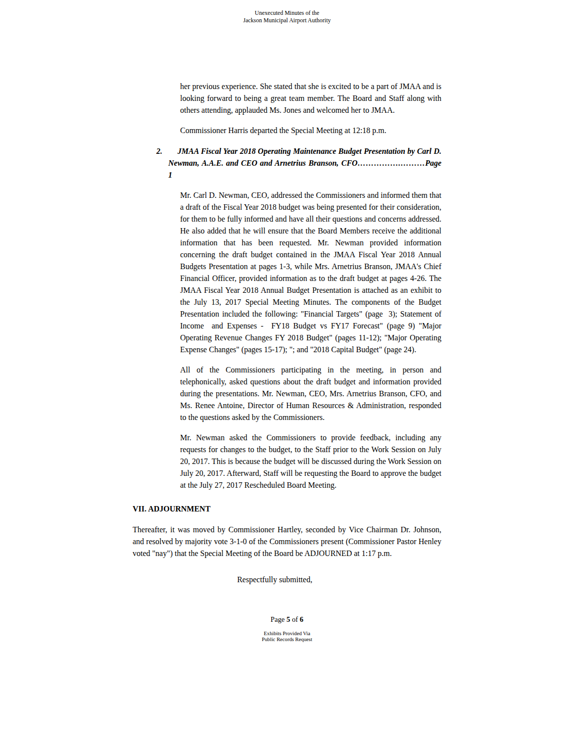Unexecuted Minutes of the
Jackson Municipal Airport Authority
her previous experience. She stated that she is excited to be a part of JMAA and is looking forward to being a great team member. The Board and Staff along with others attending, applauded Ms. Jones and welcomed her to JMAA.
Commissioner Harris departed the Special Meeting at 12:18 p.m.
2. JMAA Fiscal Year 2018 Operating Maintenance Budget Presentation by Carl D. Newman, A.A.E. and CEO and Arnetrius Branson, CFO…………….………Page 1
Mr. Carl D. Newman, CEO, addressed the Commissioners and informed them that a draft of the Fiscal Year 2018 budget was being presented for their consideration, for them to be fully informed and have all their questions and concerns addressed. He also added that he will ensure that the Board Members receive the additional information that has been requested. Mr. Newman provided information concerning the draft budget contained in the JMAA Fiscal Year 2018 Annual Budgets Presentation at pages 1-3, while Mrs. Arnetrius Branson, JMAA's Chief Financial Officer, provided information as to the draft budget at pages 4-26. The JMAA Fiscal Year 2018 Annual Budget Presentation is attached as an exhibit to the July 13, 2017 Special Meeting Minutes. The components of the Budget Presentation included the following: "Financial Targets" (page 3); Statement of Income and Expenses - FY18 Budget vs FY17 Forecast" (page 9) "Major Operating Revenue Changes FY 2018 Budget" (pages 11-12); "Major Operating Expense Changes" (pages 15-17); "; and "2018 Capital Budget" (page 24).
All of the Commissioners participating in the meeting, in person and telephonically, asked questions about the draft budget and information provided during the presentations. Mr. Newman, CEO, Mrs. Arnetrius Branson, CFO, and Ms. Renee Antoine, Director of Human Resources & Administration, responded to the questions asked by the Commissioners.
Mr. Newman asked the Commissioners to provide feedback, including any requests for changes to the budget, to the Staff prior to the Work Session on July 20, 2017. This is because the budget will be discussed during the Work Session on July 20, 2017. Afterward, Staff will be requesting the Board to approve the budget at the July 27, 2017 Rescheduled Board Meeting.
VII. ADJOURNMENT
Thereafter, it was moved by Commissioner Hartley, seconded by Vice Chairman Dr. Johnson, and resolved by majority vote 3-1-0 of the Commissioners present (Commissioner Pastor Henley voted "nay") that the Special Meeting of the Board be ADJOURNED at 1:17 p.m.
Respectfully submitted,
Page 5 of 6
Exhibits Provided Via
Public Records Request